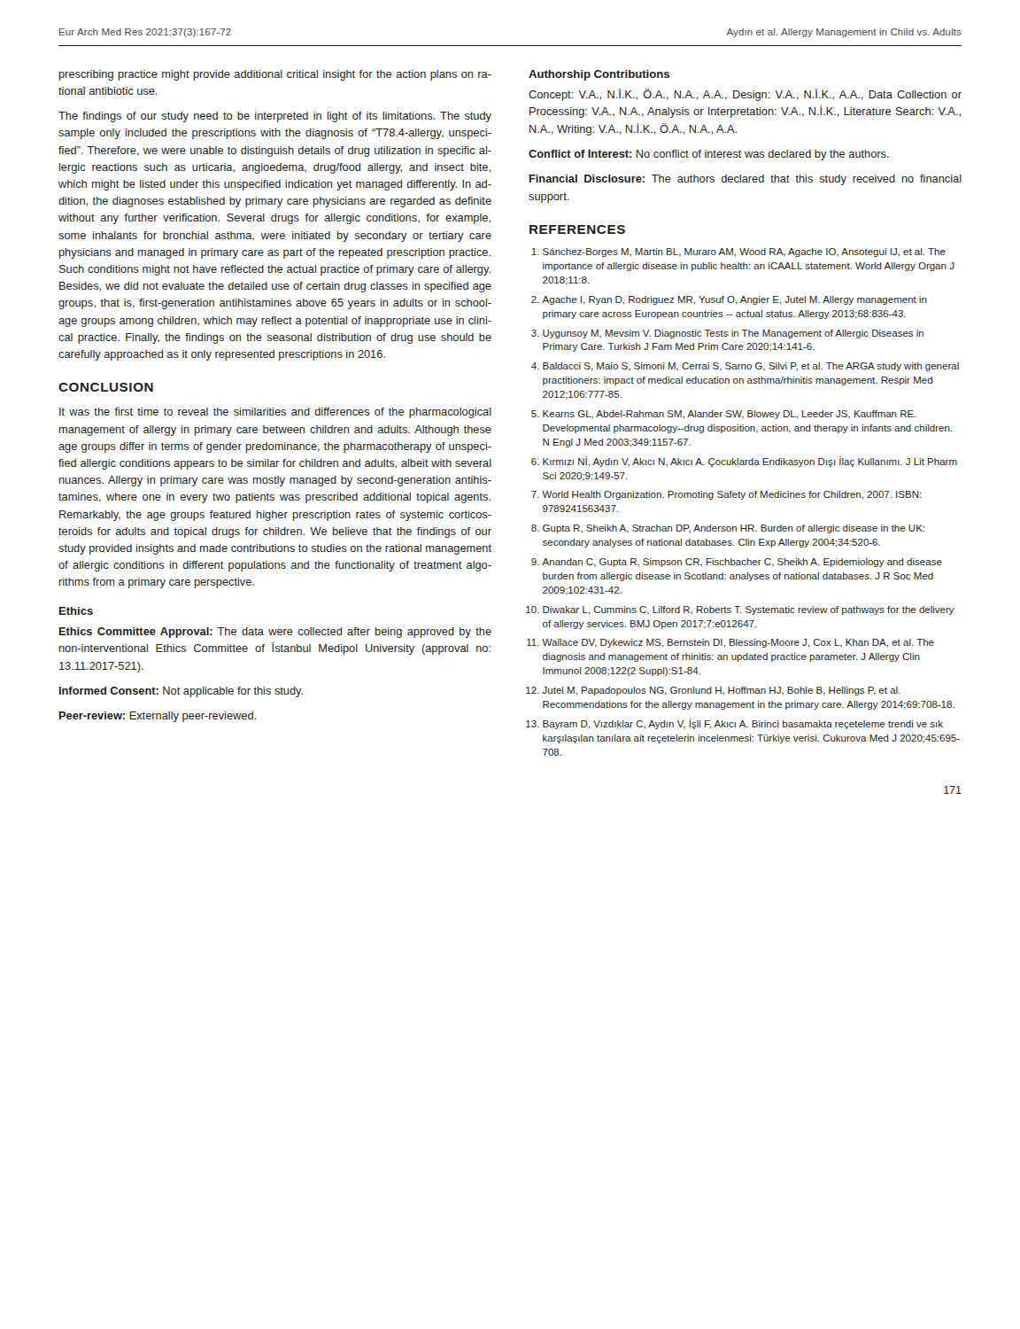Eur Arch Med Res 2021;37(3):167-72
Aydın et al. Allergy Management in Child vs. Adults
prescribing practice might provide additional critical insight for the action plans on rational antibiotic use.
The findings of our study need to be interpreted in light of its limitations. The study sample only included the prescriptions with the diagnosis of “T78.4-allergy, unspecified”. Therefore, we were unable to distinguish details of drug utilization in specific allergic reactions such as urticaria, angioedema, drug/food allergy, and insect bite, which might be listed under this unspecified indication yet managed differently. In addition, the diagnoses established by primary care physicians are regarded as definite without any further verification. Several drugs for allergic conditions, for example, some inhalants for bronchial asthma, were initiated by secondary or tertiary care physicians and managed in primary care as part of the repeated prescription practice. Such conditions might not have reflected the actual practice of primary care of allergy. Besides, we did not evaluate the detailed use of certain drug classes in specified age groups, that is, first-generation antihistamines above 65 years in adults or in school-age groups among children, which may reflect a potential of inappropriate use in clinical practice. Finally, the findings on the seasonal distribution of drug use should be carefully approached as it only represented prescriptions in 2016.
Conclusion
It was the first time to reveal the similarities and differences of the pharmacological management of allergy in primary care between children and adults. Although these age groups differ in terms of gender predominance, the pharmacotherapy of unspecified allergic conditions appears to be similar for children and adults, albeit with several nuances. Allergy in primary care was mostly managed by second-generation antihistamines, where one in every two patients was prescribed additional topical agents. Remarkably, the age groups featured higher prescription rates of systemic corticosteroids for adults and topical drugs for children. We believe that the findings of our study provided insights and made contributions to studies on the rational management of allergic conditions in different populations and the functionality of treatment algorithms from a primary care perspective.
Ethics
Ethics Committee Approval: The data were collected after being approved by the non-interventional Ethics Committee of İstanbul Medipol University (approval no: 13.11.2017-521).
Informed Consent: Not applicable for this study.
Peer-review: Externally peer-reviewed.
Authorship Contributions
Concept: V.A., N.İ.K., Ö.A., N.A., A.A., Design: V.A., N.İ.K., A.A., Data Collection or Processing: V.A., N.A., Analysis or Interpretation: V.A., N.İ.K., Literature Search: V.A., N.A., Writing: V.A., N.İ.K., Ö.A., N.A., A.A.
Conflict of Interest: No conflict of interest was declared by the authors.
Financial Disclosure: The authors declared that this study received no financial support.
References
Sánchez-Borges M, Martin BL, Muraro AM, Wood RA, Agache IO, Ansotegui IJ, et al. The importance of allergic disease in public health: an iCAALL statement. World Allergy Organ J 2018;11:8.
Agache I, Ryan D, Rodriguez MR, Yusuf O, Angier E, Jutel M. Allergy management in primary care across European countries -- actual status. Allergy 2013;68:836-43.
Uygunsoy M, Mevsim V. Diagnostic Tests in The Management of Allergic Diseases in Primary Care. Turkish J Fam Med Prim Care 2020;14:141-6.
Baldacci S, Maio S, Simoni M, Cerrai S, Sarno G, Silvi P, et al. The ARGA study with general practitioners: impact of medical education on asthma/rhinitis management. Respir Med 2012;106:777-85.
Kearns GL, Abdel-Rahman SM, Alander SW, Blowey DL, Leeder JS, Kauffman RE. Developmental pharmacology--drug disposition, action, and therapy in infants and children. N Engl J Med 2003;349:1157-67.
Kırmızı Nİ, Aydın V, Akıcı N, Akıcı A. Çocuklarda Endikasyon Dışı İlaç Kullanımı. J Lit Pharm Sci 2020;9:149-57.
World Health Organization. Promoting Safety of Medicines for Children, 2007. ISBN: 9789241563437.
Gupta R, Sheikh A, Strachan DP, Anderson HR. Burden of allergic disease in the UK: secondary analyses of national databases. Clin Exp Allergy 2004;34:520-6.
Anandan C, Gupta R, Simpson CR, Fischbacher C, Sheikh A. Epidemiology and disease burden from allergic disease in Scotland: analyses of national databases. J R Soc Med 2009;102:431-42.
Diwakar L, Cummins C, Lilford R, Roberts T. Systematic review of pathways for the delivery of allergy services. BMJ Open 2017;7:e012647.
Wallace DV, Dykewicz MS, Bernstein DI, Blessing-Moore J, Cox L, Khan DA, et al. The diagnosis and management of rhinitis: an updated practice parameter. J Allergy Clin Immunol 2008;122(2 Suppl):S1-84.
Jutel M, Papadopoulos NG, Gronlund H, Hoffman HJ, Bohle B, Hellings P, et al. Recommendations for the allergy management in the primary care. Allergy 2014;69:708-18.
Bayram D, Vızdıklar C, Aydın V, İşli F, Akıcı A. Birinci basamakta reçeteleme trendi ve sık karşılaşılan tanılara ait reçetelerin incelenmesi: Türkiye verisi. Cukurova Med J 2020;45:695-708.
171